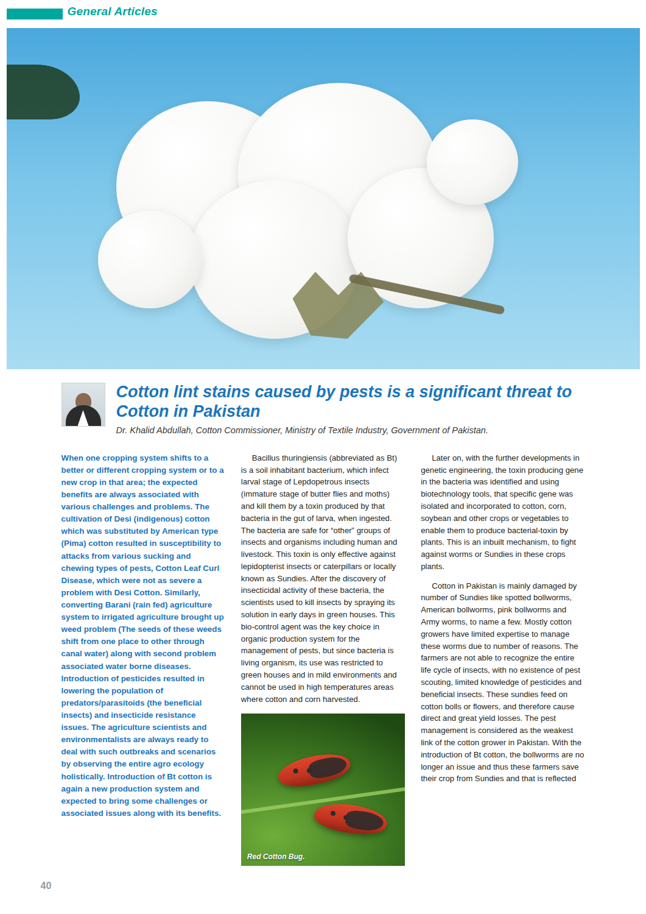General Articles
Cotton lint stains caused by pests is a significant threat to Cotton in Pakistan
Dr. Khalid Abdullah, Cotton Commissioner, Ministry of Textile Industry, Government of Pakistan.
When one cropping system shifts to a better or different cropping system or to a new crop in that area; the expected benefits are always associated with various challenges and problems. The cultivation of Desi (indigenous) cotton which was substituted by American type (Pima) cotton resulted in susceptibility to attacks from various sucking and chewing types of pests, Cotton Leaf Curl Disease, which were not as severe a problem with Desi Cotton. Similarly, converting Barani (rain fed) agriculture system to irrigated agriculture brought up weed problem (The seeds of these weeds shift from one place to other through canal water) along with second problem associated water borne diseases. Introduction of pesticides resulted in lowering the population of predators/parasitoids (the beneficial insects) and insecticide resistance issues. The agriculture scientists and environmentalists are always ready to deal with such outbreaks and scenarios by observing the entire agro ecology holistically. Introduction of Bt cotton is again a new production system and expected to bring some challenges or associated issues along with its benefits.
Bacillus thuringiensis (abbreviated as Bt) is a soil inhabitant bacterium, which infect larval stage of Lepdopetrous insects (immature stage of butter flies and moths) and kill them by a toxin produced by that bacteria in the gut of larva, when ingested. The bacteria are safe for “other” groups of insects and organisms including human and livestock. This toxin is only effective against lepidopterist insects or caterpillars or locally known as Sundies. After the discovery of insecticidal activity of these bacteria, the scientists used to kill insects by spraying its solution in early days in green houses. This bio-control agent was the key choice in organic production system for the management of pests, but since bacteria is living organism, its use was restricted to green houses and in mild environments and cannot be used in high temperatures areas where cotton and corn harvested.
Red Cotton Bug.
Later on, with the further developments in genetic engineering, the toxin producing gene in the bacteria was identified and using biotechnology tools, that specific gene was isolated and incorporated to cotton, corn, soybean and other crops or vegetables to enable them to produce bacterial-toxin by plants. This is an inbuilt mechanism, to fight against worms or Sundies in these crops plants.
Cotton in Pakistan is mainly damaged by number of Sundies like spotted bollworms, American bollworms, pink bollworms and Army worms, to name a few. Mostly cotton growers have limited expertise to manage these worms due to number of reasons. The farmers are not able to recognize the entire life cycle of insects, with no existence of pest scouting, limited knowledge of pesticides and beneficial insects. These sundies feed on cotton bolls or flowers, and therefore cause direct and great yield losses. The pest management is considered as the weakest link of the cotton grower in Pakistan. With the introduction of Bt cotton, the bollworms are no longer an issue and thus these farmers save their crop from Sundies and that is reflected
40